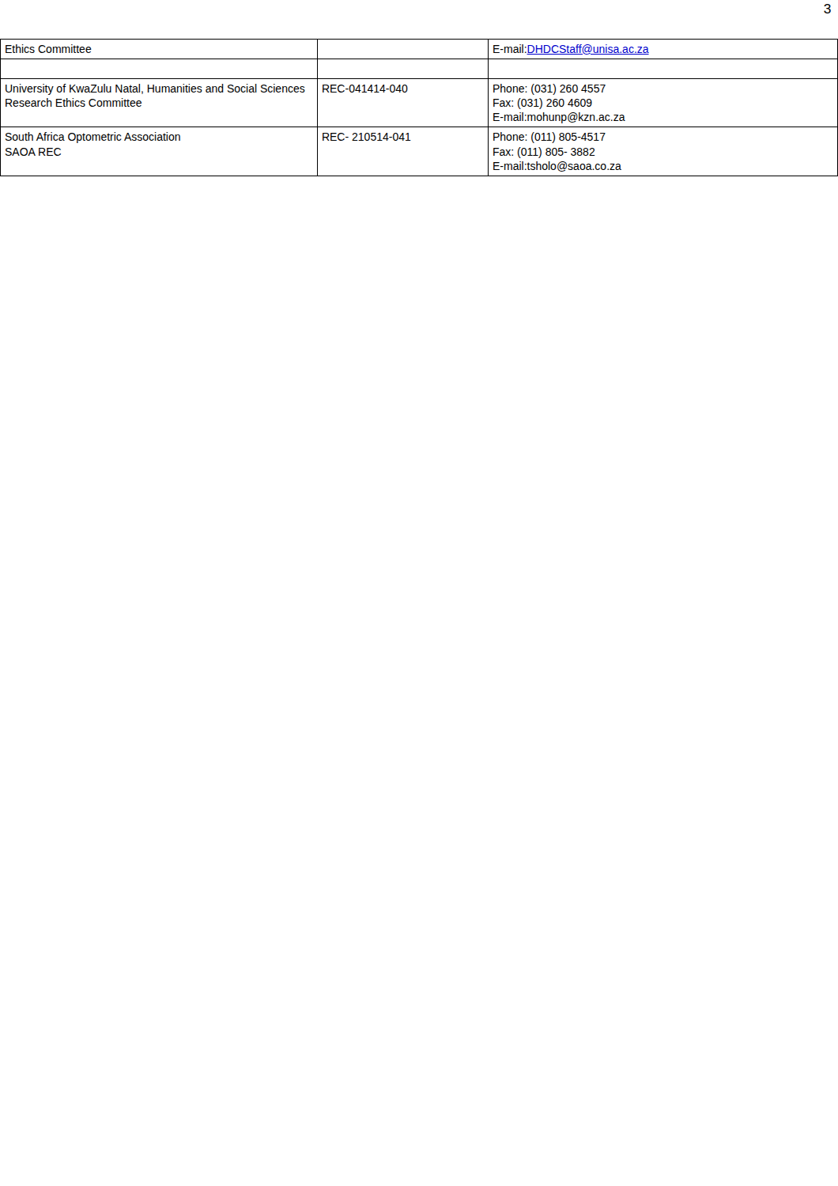3
| Ethics Committee | | E-mail: DHDCStaff@unisa.ac.za |
| University of KwaZulu Natal, Humanities and Social Sciences Research Ethics Committee | REC-041414-040 | Phone: (031) 260 4557 Fax: (031) 260 4609 E-mail:mohunp@kzn.ac.za |
| South Africa Optometric Association SAOA REC | REC- 210514-041 | Phone: (011) 805-4517 Fax: (011) 805- 3882 E-mail:tsholo@saoa.co.za |